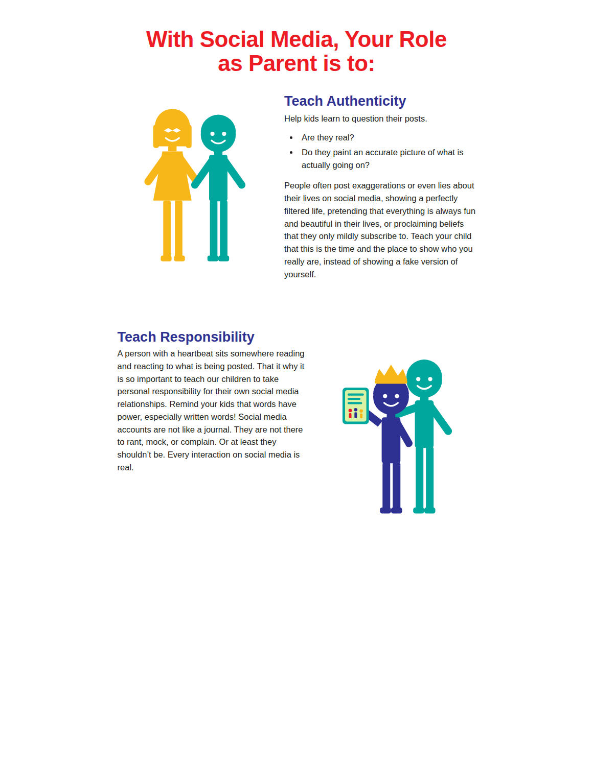With Social Media, Your Role as Parent is to:
Teach Authenticity
Help kids learn to question their posts.
Are they real?
Do they paint an accurate picture of what is actually going on?
People often post exaggerations or even lies about their lives on social media, showing a perfectly filtered life, pretending that everything is always fun and beautiful in their lives, or proclaiming beliefs that they only mildly subscribe to. Teach your child that this is the time and the place to show who you really are, instead of showing a fake version of yourself.
Teach Responsibility
A person with a heartbeat sits somewhere reading and reacting to what is being posted. That it why it is so important to teach our children to take personal responsibility for their own social media relationships. Remind your kids that words have power, especially written words! Social media accounts are not like a journal. They are not there to rant, mock, or complain. Or at least they shouldn’t be. Every interaction on social media is real.